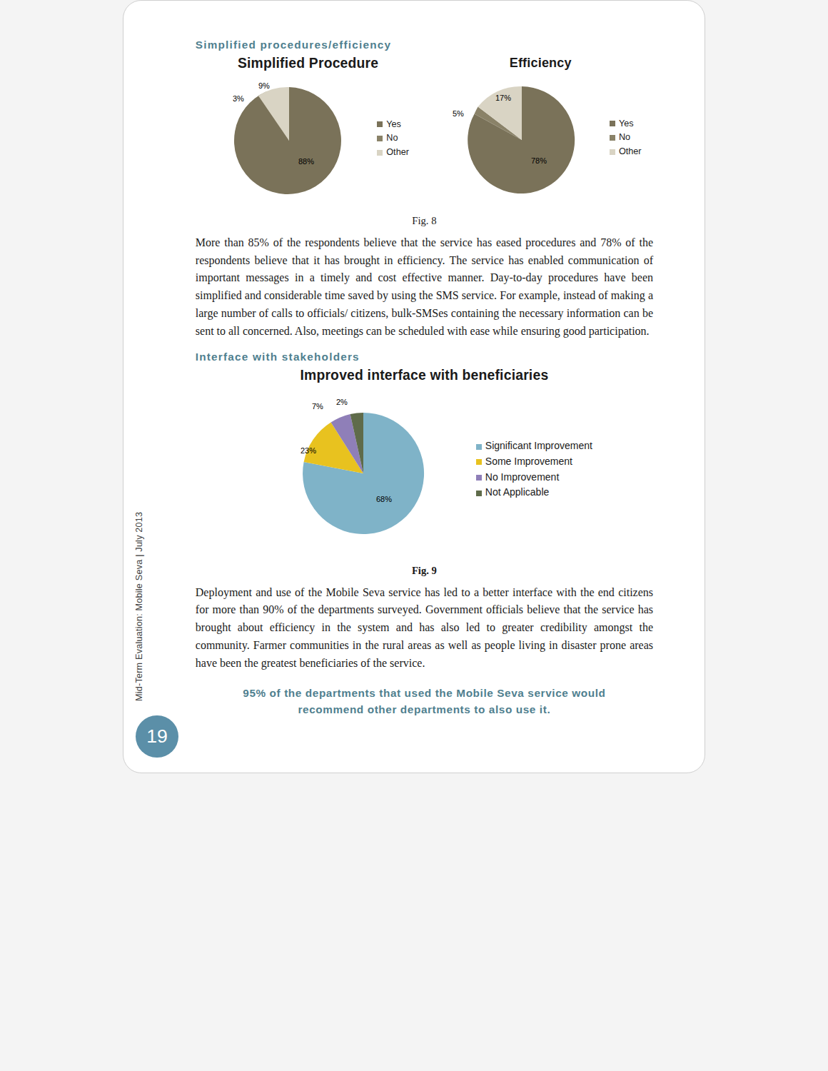Mid-Term Evaluation: Mobile Seva | July 2013
19
Simplified procedures/efficiency
Simplified Procedure
88% 3% 9%
Yes
No
Other
Efficiency
78% 5% 17%
Yes
No
Other
Fig. 8
More than 85% of the respondents believe that the service has eased procedures and 78% of the respondents believe that it has brought in efficiency. The service has enabled communication of important messages in a timely and cost effective manner. Day-to-day procedures have been simplified and considerable time saved by using the SMS service. For example, instead of making a large number of calls to officials/ citizens, bulk-SMSes containing the necessary information can be sent to all concerned. Also, meetings can be scheduled with ease while ensuring good participation.
Interface with stakeholders
Improved interface with beneficiaries
68% 23% 7% 2%
Significant Improvement
Some Improvement
No Improvement
Not Applicable
Fig. 9
Deployment and use of the Mobile Seva service has led to a better interface with the end citizens for more than 90% of the departments surveyed. Government officials believe that the service has brought about efficiency in the system and has also led to greater credibility amongst the community. Farmer communities in the rural areas as well as people living in disaster prone areas have been the greatest beneficiaries of the service.
95% of the departments that used the Mobile Seva service would
recommend other departments to also use it.